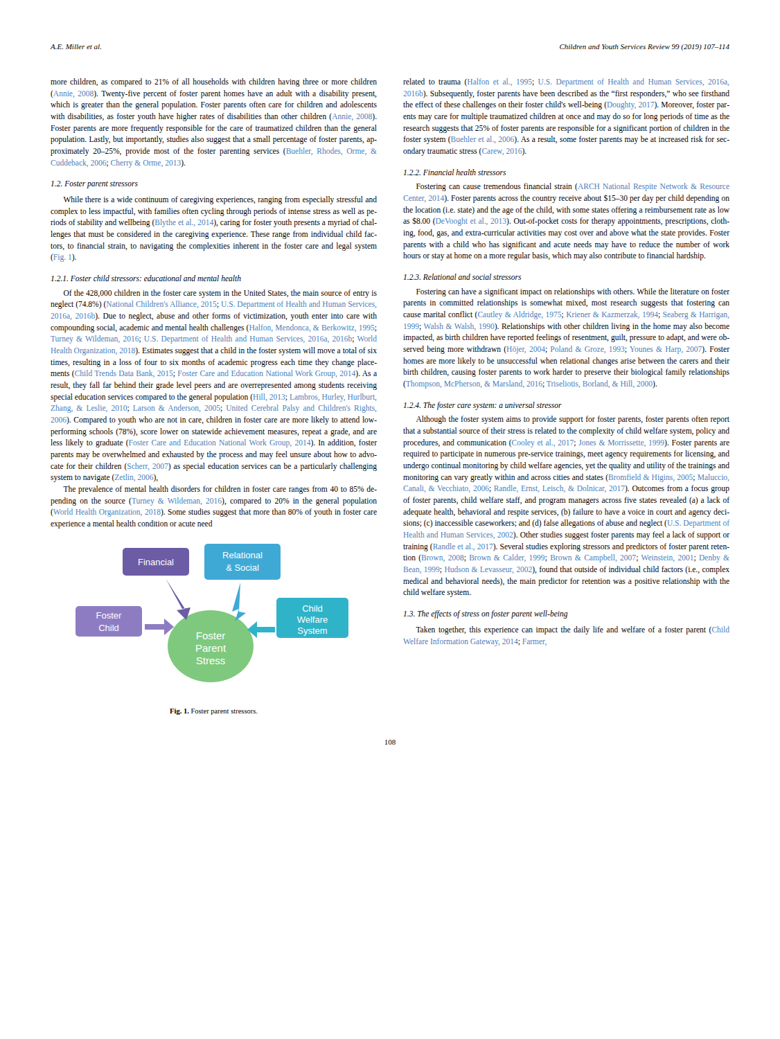A.E. Miller et al.
Children and Youth Services Review 99 (2019) 107–114
more children, as compared to 21% of all households with children having three or more children (Annie, 2008). Twenty-five percent of foster parent homes have an adult with a disability present, which is greater than the general population. Foster parents often care for children and adolescents with disabilities, as foster youth have higher rates of disabilities than other children (Annie, 2008). Foster parents are more frequently responsible for the care of traumatized children than the general population. Lastly, but importantly, studies also suggest that a small percentage of foster parents, approximately 20–25%, provide most of the foster parenting services (Buehler, Rhodes, Orme, & Cuddeback, 2006; Cherry & Orme, 2013).
1.2. Foster parent stressors
While there is a wide continuum of caregiving experiences, ranging from especially stressful and complex to less impactful, with families often cycling through periods of intense stress as well as periods of stability and wellbeing (Blythe et al., 2014), caring for foster youth presents a myriad of challenges that must be considered in the caregiving experience. These range from individual child factors, to financial strain, to navigating the complexities inherent in the foster care and legal system (Fig. 1).
1.2.1. Foster child stressors: educational and mental health
Of the 428,000 children in the foster care system in the United States, the main source of entry is neglect (74.8%) (National Children's Alliance, 2015; U.S. Department of Health and Human Services, 2016a, 2016b). Due to neglect, abuse and other forms of victimization, youth enter into care with compounding social, academic and mental health challenges (Halfon, Mendonca, & Berkowitz, 1995; Turney & Wildeman, 2016; U.S. Department of Health and Human Services, 2016a, 2016b; World Health Organization, 2018). Estimates suggest that a child in the foster system will move a total of six times, resulting in a loss of four to six months of academic progress each time they change placements (Child Trends Data Bank, 2015; Foster Care and Education National Work Group, 2014). As a result, they fall far behind their grade level peers and are overrepresented among students receiving special education services compared to the general population (Hill, 2013; Lambros, Hurley, Hurlburt, Zhang, & Leslie, 2010; Larson & Anderson, 2005; United Cerebral Palsy and Children's Rights, 2006). Compared to youth who are not in care, children in foster care are more likely to attend low-performing schools (78%), score lower on statewide achievement measures, repeat a grade, and are less likely to graduate (Foster Care and Education National Work Group, 2014). In addition, foster parents may be overwhelmed and exhausted by the process and may feel unsure about how to advocate for their children (Scherr, 2007) as special education services can be a particularly challenging system to navigate (Zetlin, 2006),
The prevalence of mental health disorders for children in foster care ranges from 40 to 85% depending on the source (Turney & Wildeman, 2016), compared to 20% in the general population (World Health Organization, 2018). Some studies suggest that more than 80% of youth in foster care experience a mental health condition or acute need
Financial Relational & Social Foster Child Child Welfare System Foster Parent Stress
Fig. 1. Foster parent stressors.
related to trauma (Halfon et al., 1995; U.S. Department of Health and Human Services, 2016a, 2016b). Subsequently, foster parents have been described as the “first responders,” who see firsthand the effect of these challenges on their foster child's well-being (Doughty, 2017). Moreover, foster parents may care for multiple traumatized children at once and may do so for long periods of time as the research suggests that 25% of foster parents are responsible for a significant portion of children in the foster system (Buehler et al., 2006). As a result, some foster parents may be at increased risk for secondary traumatic stress (Carew, 2016).
1.2.2. Financial health stressors
Fostering can cause tremendous financial strain (ARCH National Respite Network & Resource Center, 2014). Foster parents across the country receive about $15–30 per day per child depending on the location (i.e. state) and the age of the child, with some states offering a reimbursement rate as low as $8.00 (DeVooght et al., 2013). Out-of-pocket costs for therapy appointments, prescriptions, clothing, food, gas, and extra-curricular activities may cost over and above what the state provides. Foster parents with a child who has significant and acute needs may have to reduce the number of work hours or stay at home on a more regular basis, which may also contribute to financial hardship.
1.2.3. Relational and social stressors
Fostering can have a significant impact on relationships with others. While the literature on foster parents in committed relationships is somewhat mixed, most research suggests that fostering can cause marital conflict (Cautley & Aldridge, 1975; Kriener & Kazmerzak, 1994; Seaberg & Harrigan, 1999; Walsh & Walsh, 1990). Relationships with other children living in the home may also become impacted, as birth children have reported feelings of resentment, guilt, pressure to adapt, and were observed being more withdrawn (Höjer, 2004; Poland & Groze, 1993; Younes & Harp, 2007). Foster homes are more likely to be unsuccessful when relational changes arise between the carers and their birth children, causing foster parents to work harder to preserve their biological family relationships (Thompson, McPherson, & Marsland, 2016; Triseliotis, Borland, & Hill, 2000).
1.2.4. The foster care system: a universal stressor
Although the foster system aims to provide support for foster parents, foster parents often report that a substantial source of their stress is related to the complexity of child welfare system, policy and procedures, and communication (Cooley et al., 2017; Jones & Morrissette, 1999). Foster parents are required to participate in numerous pre-service trainings, meet agency requirements for licensing, and undergo continual monitoring by child welfare agencies, yet the quality and utility of the trainings and monitoring can vary greatly within and across cities and states (Bromfield & Higins, 2005; Maluccio, Canali, & Vecchiato, 2006; Randle, Ernst, Leisch, & Dolnicar, 2017). Outcomes from a focus group of foster parents, child welfare staff, and program managers across five states revealed (a) a lack of adequate health, behavioral and respite services, (b) failure to have a voice in court and agency decisions; (c) inaccessible caseworkers; and (d) false allegations of abuse and neglect (U.S. Department of Health and Human Services, 2002). Other studies suggest foster parents may feel a lack of support or training (Randle et al., 2017). Several studies exploring stressors and predictors of foster parent retention (Brown, 2008; Brown & Calder, 1999; Brown & Campbell, 2007; Weinstein, 2001; Denby & Bean, 1999; Hudson & Levasseur, 2002), found that outside of individual child factors (i.e., complex medical and behavioral needs), the main predictor for retention was a positive relationship with the child welfare system.
1.3. The effects of stress on foster parent well-being
Taken together, this experience can impact the daily life and welfare of a foster parent (Child Welfare Information Gateway, 2014; Farmer,
108